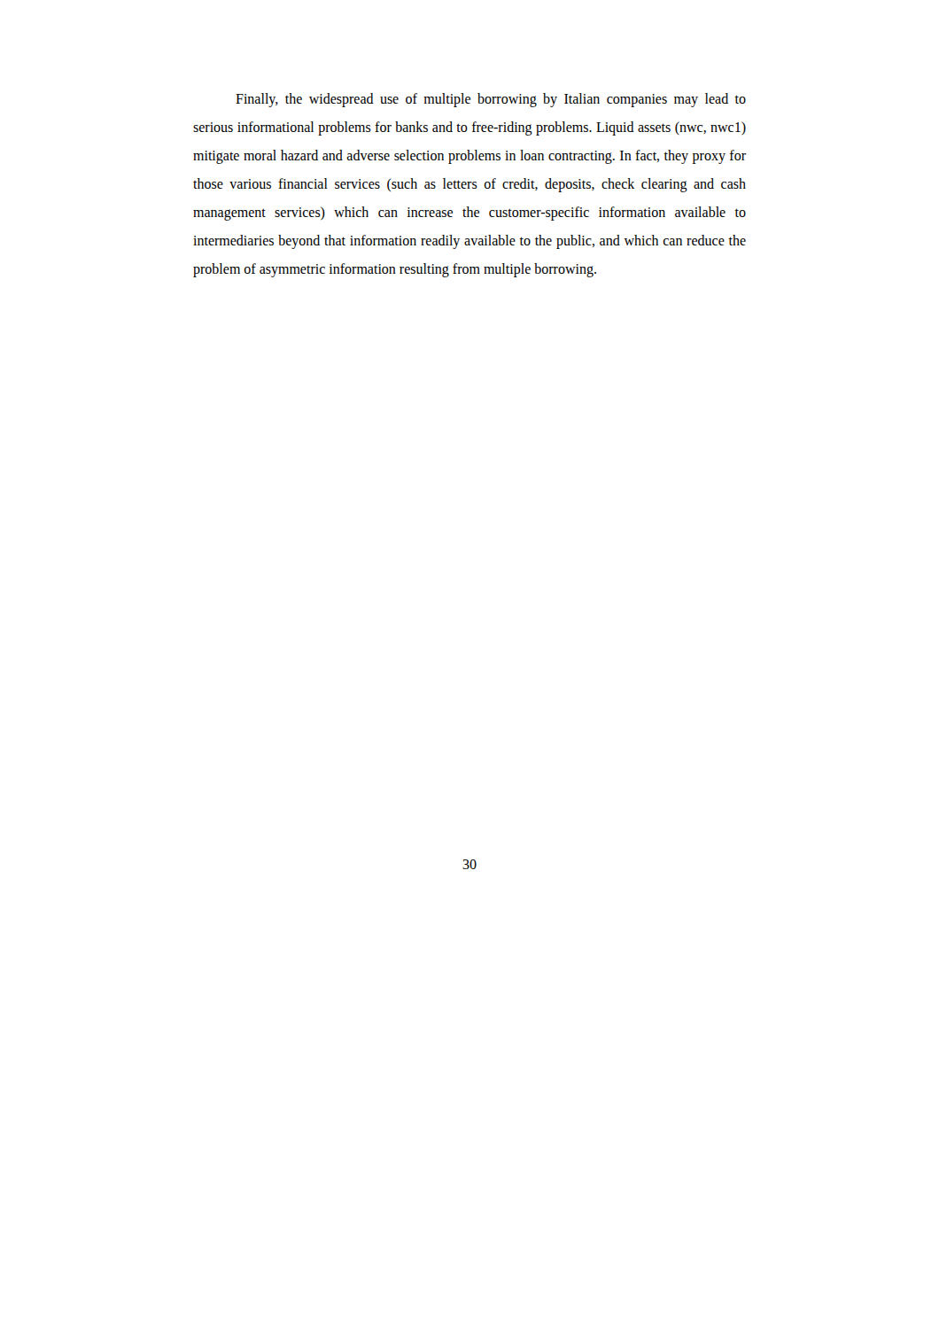Finally, the widespread use of multiple borrowing by Italian companies may lead to serious informational problems for banks and to free-riding problems. Liquid assets (nwc, nwc1) mitigate moral hazard and adverse selection problems in loan contracting. In fact, they proxy for those various financial services (such as letters of credit, deposits, check clearing and cash management services) which can increase the customer-specific information available to intermediaries beyond that information readily available to the public, and which can reduce the problem of asymmetric information resulting from multiple borrowing.
30